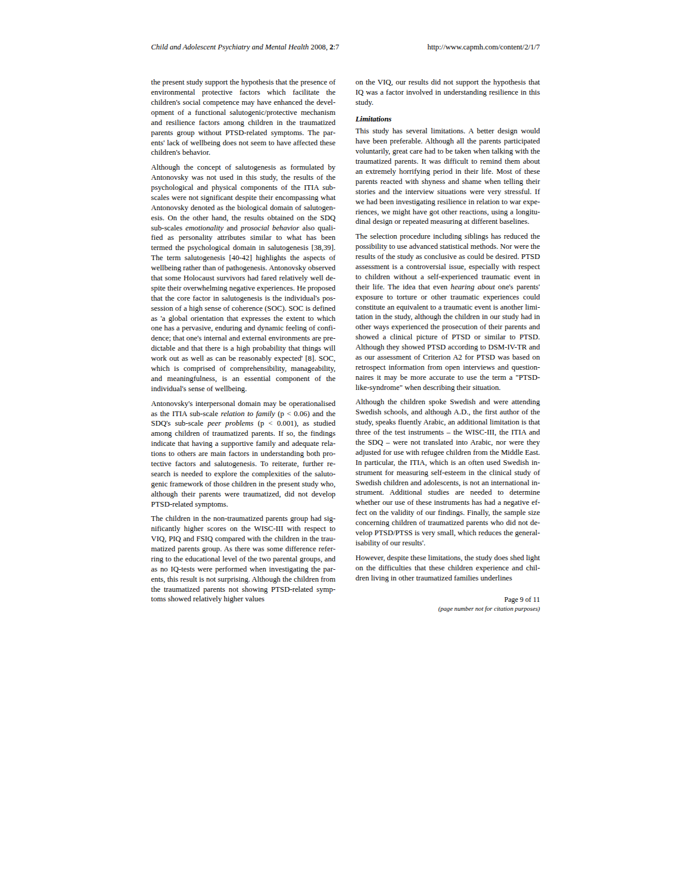Child and Adolescent Psychiatry and Mental Health 2008, 2:7
http://www.capmh.com/content/2/1/7
the present study support the hypothesis that the presence of environmental protective factors which facilitate the children's social competence may have enhanced the development of a functional salutogenic/protective mechanism and resilience factors among children in the traumatized parents group without PTSD-related symptoms. The parents' lack of wellbeing does not seem to have affected these children's behavior.
Although the concept of salutogenesis as formulated by Antonovsky was not used in this study, the results of the psychological and physical components of the ITIA sub-scales were not significant despite their encompassing what Antonovsky denoted as the biological domain of salutogenesis. On the other hand, the results obtained on the SDQ sub-scales emotionality and prosocial behavior also qualified as personality attributes similar to what has been termed the psychological domain in salutogenesis [38,39]. The term salutogenesis [40-42] highlights the aspects of wellbeing rather than of pathogenesis. Antonovsky observed that some Holocaust survivors had fared relatively well despite their overwhelming negative experiences. He proposed that the core factor in salutogenesis is the individual's possession of a high sense of coherence (SOC). SOC is defined as 'a global orientation that expresses the extent to which one has a pervasive, enduring and dynamic feeling of confidence; that one's internal and external environments are predictable and that there is a high probability that things will work out as well as can be reasonably expected' [8]. SOC, which is comprised of comprehensibility, manageability, and meaningfulness, is an essential component of the individual's sense of wellbeing.
Antonovsky's interpersonal domain may be operationalised as the ITIA sub-scale relation to family (p < 0.06) and the SDQ's sub-scale peer problems (p < 0.001), as studied among children of traumatized parents. If so, the findings indicate that having a supportive family and adequate relations to others are main factors in understanding both protective factors and salutogenesis. To reiterate, further research is needed to explore the complexities of the salutogenic framework of those children in the present study who, although their parents were traumatized, did not develop PTSD-related symptoms.
The children in the non-traumatized parents group had significantly higher scores on the WISC-III with respect to VIQ, PIQ and FSIQ compared with the children in the traumatized parents group. As there was some difference referring to the educational level of the two parental groups, and as no IQ-tests were performed when investigating the parents, this result is not surprising. Although the children from the traumatized parents not showing PTSD-related symptoms showed relatively higher values
on the VIQ, our results did not support the hypothesis that IQ was a factor involved in understanding resilience in this study.
Limitations
This study has several limitations. A better design would have been preferable. Although all the parents participated voluntarily, great care had to be taken when talking with the traumatized parents. It was difficult to remind them about an extremely horrifying period in their life. Most of these parents reacted with shyness and shame when telling their stories and the interview situations were very stressful. If we had been investigating resilience in relation to war experiences, we might have got other reactions, using a longitudinal design or repeated measuring at different baselines.
The selection procedure including siblings has reduced the possibility to use advanced statistical methods. Nor were the results of the study as conclusive as could be desired. PTSD assessment is a controversial issue, especially with respect to children without a self-experienced traumatic event in their life. The idea that even hearing about one's parents' exposure to torture or other traumatic experiences could constitute an equivalent to a traumatic event is another limitation in the study, although the children in our study had in other ways experienced the prosecution of their parents and showed a clinical picture of PTSD or similar to PTSD. Although they showed PTSD according to DSM-IV-TR and as our assessment of Criterion A2 for PTSD was based on retrospect information from open interviews and questionnaires it may be more accurate to use the term a "PTSD-like-syndrome" when describing their situation.
Although the children spoke Swedish and were attending Swedish schools, and although A.D., the first author of the study, speaks fluently Arabic, an additional limitation is that three of the test instruments – the WISC-III, the ITIA and the SDQ – were not translated into Arabic, nor were they adjusted for use with refugee children from the Middle East. In particular, the ITIA, which is an often used Swedish instrument for measuring self-esteem in the clinical study of Swedish children and adolescents, is not an international instrument. Additional studies are needed to determine whether our use of these instruments has had a negative effect on the validity of our findings. Finally, the sample size concerning children of traumatized parents who did not develop PTSD/PTSS is very small, which reduces the generalisability of our results'.
However, despite these limitations, the study does shed light on the difficulties that these children experience and children living in other traumatized families underlines
Page 9 of 11
(page number not for citation purposes)